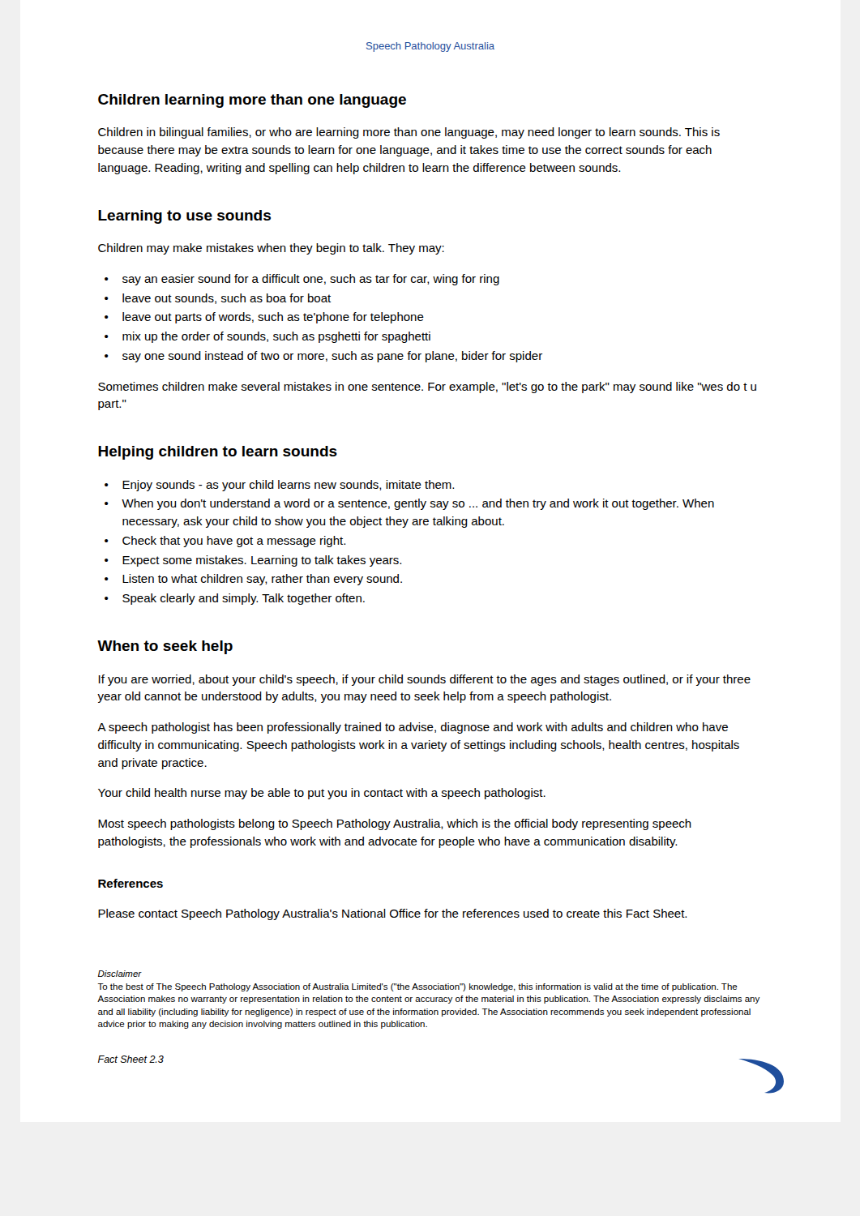Speech Pathology Australia
Children learning more than one language
Children in bilingual families, or who are learning more than one language, may need longer to learn sounds. This is because there may be extra sounds to learn for one language, and it takes time to use the correct sounds for each language. Reading, writing and spelling can help children to learn the difference between sounds.
Learning to use sounds
Children may make mistakes when they begin to talk. They may:
say an easier sound for a difficult one, such as tar for car, wing for ring
leave out sounds, such as boa for boat
leave out parts of words, such as te'phone for telephone
mix up the order of sounds, such as psghetti for spaghetti
say one sound instead of two or more, such as pane for plane, bider for spider
Sometimes children make several mistakes in one sentence. For example, "let's go to the park" may sound like "wes do t u part."
Helping children to learn sounds
Enjoy sounds - as your child learns new sounds, imitate them.
When you don't understand a word or a sentence, gently say so ... and then try and work it out together. When necessary, ask your child to show you the object they are talking about.
Check that you have got a message right.
Expect some mistakes. Learning to talk takes years.
Listen to what children say, rather than every sound.
Speak clearly and simply. Talk together often.
When to seek help
If you are worried, about your child's speech, if your child sounds different to the ages and stages outlined, or if your three year old cannot be understood by adults, you may need to seek help from a speech pathologist.
A speech pathologist has been professionally trained to advise, diagnose and work with adults and children who have difficulty in communicating. Speech pathologists work in a variety of settings including schools, health centres, hospitals and private practice.
Your child health nurse may be able to put you in contact with a speech pathologist.
Most speech pathologists belong to Speech Pathology Australia, which is the official body representing speech pathologists, the professionals who work with and advocate for people who have a communication disability.
References
Please contact Speech Pathology Australia's National Office for the references used to create this Fact Sheet.
Disclaimer
To the best of The Speech Pathology Association of Australia Limited's ("the Association") knowledge, this information is valid at the time of publication. The Association makes no warranty or representation in relation to the content or accuracy of the material in this publication. The Association expressly disclaims any and all liability (including liability for negligence) in respect of use of the information provided. The Association recommends you seek independent professional advice prior to making any decision involving matters outlined in this publication.
Fact Sheet 2.3